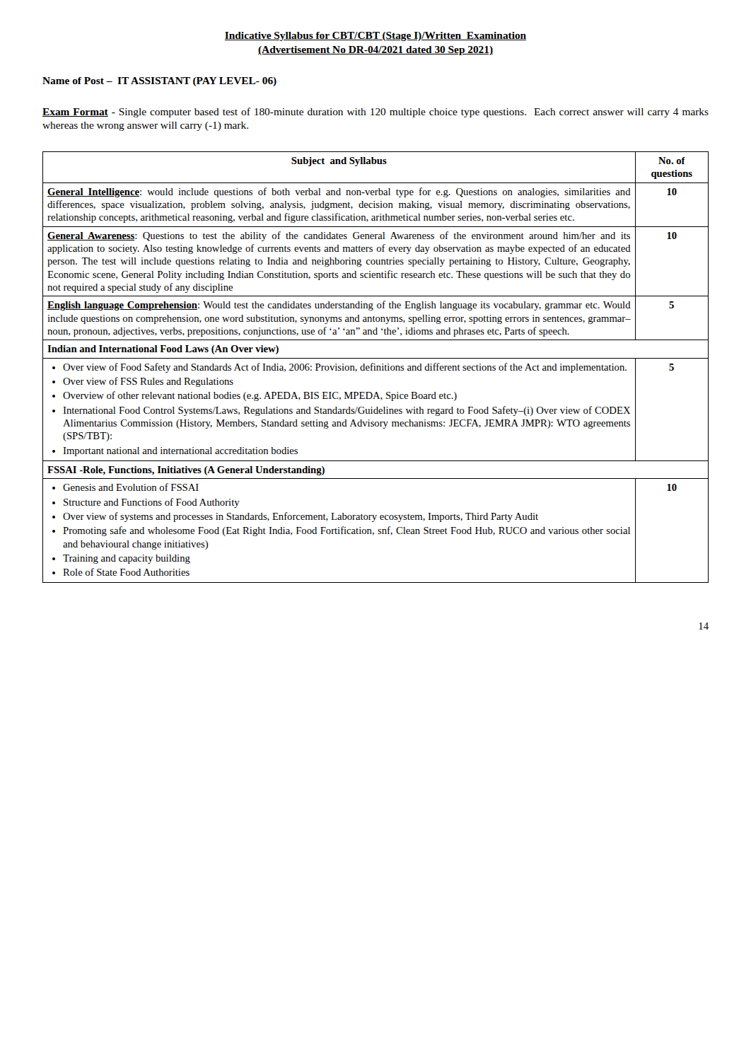Indicative Syllabus for CBT/CBT (Stage I)/Written Examination
(Advertisement No DR-04/2021 dated 30 Sep 2021)
Name of Post – IT ASSISTANT (PAY LEVEL- 06)
Exam Format - Single computer based test of 180-minute duration with 120 multiple choice type questions. Each correct answer will carry 4 marks whereas the wrong answer will carry (-1) mark.
| Subject and Syllabus | No. of questions |
| --- | --- |
| General Intelligence : would include questions of both verbal and non-verbal type for e.g. Questions on analogies, similarities and differences, space visualization, problem solving, analysis, judgment, decision making, visual memory, discriminating observations, relationship concepts, arithmetical reasoning, verbal and figure classification, arithmetical number series, non-verbal series etc. | 10 |
| General Awareness : Questions to test the ability of the candidates General Awareness of the environment around him/her and its application to society. Also testing knowledge of currents events and matters of every day observation as maybe expected of an educated person. The test will include questions relating to India and neighboring countries specially pertaining to History, Culture, Geography, Economic scene, General Polity including Indian Constitution, sports and scientific research etc. These questions will be such that they do not required a special study of any discipline | 10 |
| English language Comprehension : Would test the candidates understanding of the English language its vocabulary, grammar etc. Would include questions on comprehension, one word substitution, synonyms and antonyms, spelling error, spotting errors in sentences, grammar–noun, pronoun, adjectives, verbs, prepositions, conjunctions, use of ‘a’ ‘an” and ‘the’, idioms and phrases etc, Parts of speech. | 5 |
| Indian and International Food Laws (An Over view) |
| Over view of Food Safety and Standards Act of India, 2006: Provision, definitions and different sections of the Act and implementation. Over view of FSS Rules and Regulations Overview of other relevant national bodies (e.g. APEDA, BIS EIC, MPEDA, Spice Board etc.) International Food Control Systems/Laws, Regulations and Standards/Guidelines with regard to Food Safety–(i) Over view of CODEX Alimentarius Commission (History, Members, Standard setting and Advisory mechanisms: JECFA, JEMRA JMPR): WTO agreements (SPS/TBT): Important national and international accreditation bodies | 5 |
| FSSAI -Role, Functions, Initiatives (A General Understanding) |
| Genesis and Evolution of FSSAI Structure and Functions of Food Authority Over view of systems and processes in Standards, Enforcement, Laboratory ecosystem, Imports, Third Party Audit Promoting safe and wholesome Food (Eat Right India, Food Fortification, snf, Clean Street Food Hub, RUCO and various other social and behavioural change initiatives) Training and capacity building Role of State Food Authorities | 10 |
14